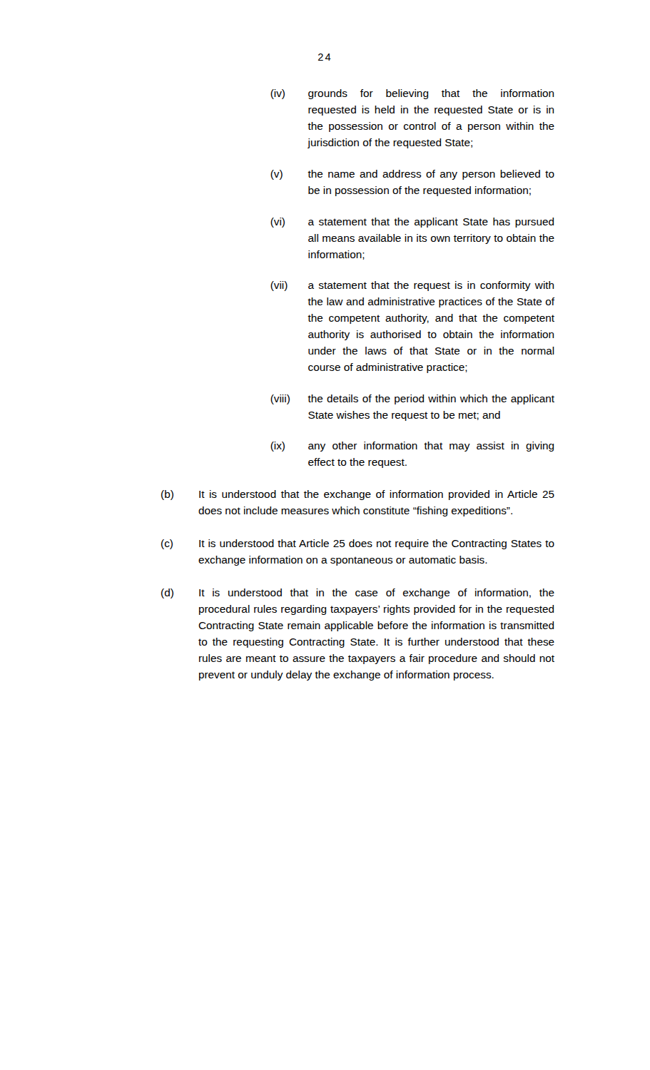24
(iv) grounds for believing that the information requested is held in the requested State or is in the possession or control of a person within the jurisdiction of the requested State;
(v) the name and address of any person believed to be in possession of the requested information;
(vi) a statement that the applicant State has pursued all means available in its own territory to obtain the information;
(vii) a statement that the request is in conformity with the law and administrative practices of the State of the competent authority, and that the competent authority is authorised to obtain the information under the laws of that State or in the normal course of administrative practice;
(viii) the details of the period within which the applicant State wishes the request to be met; and
(ix) any other information that may assist in giving effect to the request.
(b) It is understood that the exchange of information provided in Article 25 does not include measures which constitute “fishing expeditions”.
(c) It is understood that Article 25 does not require the Contracting States to exchange information on a spontaneous or automatic basis.
(d) It is understood that in the case of exchange of information, the procedural rules regarding taxpayers’ rights provided for in the requested Contracting State remain applicable before the information is transmitted to the requesting Contracting State. It is further understood that these rules are meant to assure the taxpayers a fair procedure and should not prevent or unduly delay the exchange of information process.